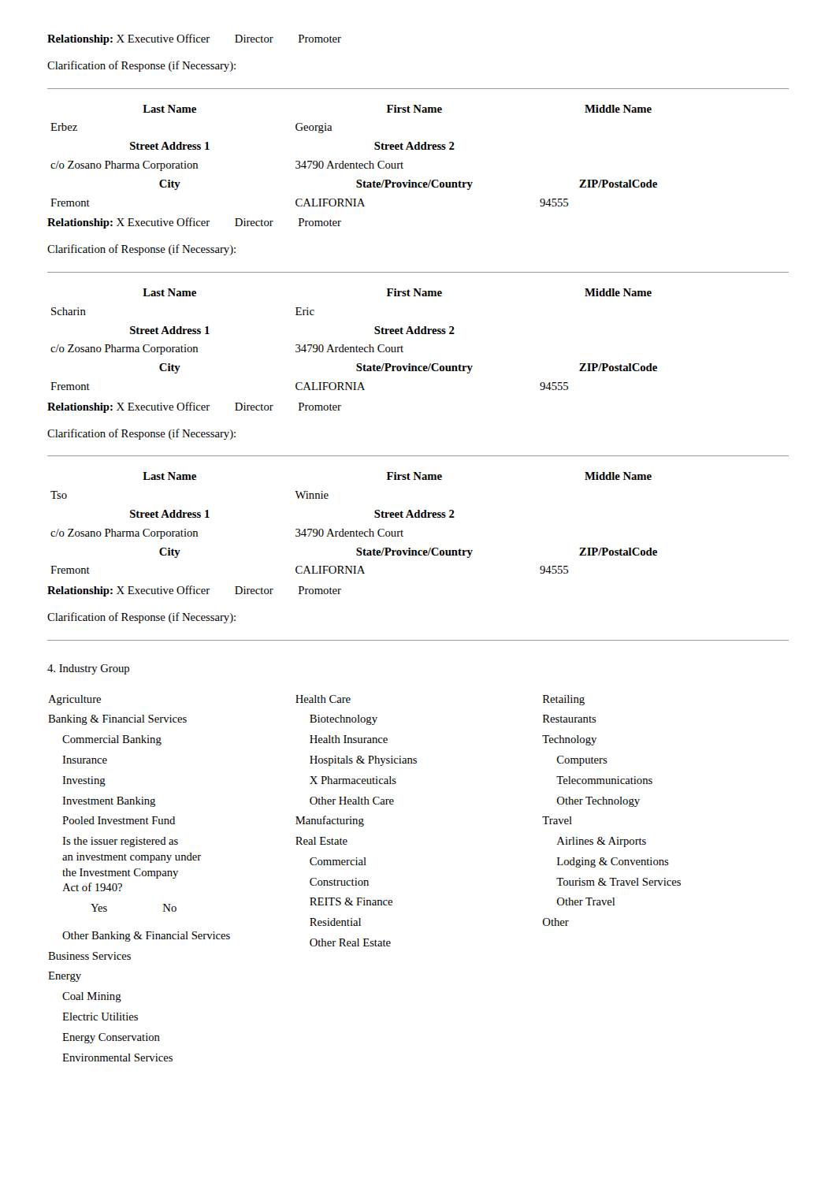Relationship: X Executive Officer Director Promoter
Clarification of Response (if Necessary):
| Last Name | First Name | Middle Name | |
| --- | --- | --- | --- |
| Erbez | Georgia | | |
| Street Address 1 | Street Address 2 | | |
| c/o Zosano Pharma Corporation | 34790 Ardentech Court | | |
| City | State/Province/Country | ZIP/PostalCode | |
| Fremont | CALIFORNIA | 94555 | |
Relationship: X Executive Officer Director Promoter
Clarification of Response (if Necessary):
| Last Name | First Name | Middle Name | |
| --- | --- | --- | --- |
| Scharin | Eric | | |
| Street Address 1 | Street Address 2 | | |
| c/o Zosano Pharma Corporation | 34790 Ardentech Court | | |
| City | State/Province/Country | ZIP/PostalCode | |
| Fremont | CALIFORNIA | 94555 | |
Relationship: X Executive Officer Director Promoter
Clarification of Response (if Necessary):
| Last Name | First Name | Middle Name | |
| --- | --- | --- | --- |
| Tso | Winnie | | |
| Street Address 1 | Street Address 2 | | |
| c/o Zosano Pharma Corporation | 34790 Ardentech Court | | |
| City | State/Province/Country | ZIP/PostalCode | |
| Fremont | CALIFORNIA | 94555 | |
Relationship: X Executive Officer Director Promoter
Clarification of Response (if Necessary):
4. Industry Group
| Agriculture Banking & Financial Services Commercial Banking Insurance Investing Investment Banking Pooled Investment Fund Is the issuer registered as an investment company under the Investment Company Act of 1940? Yes No Other Banking & Financial Services Business Services Energy Coal Mining Electric Utilities Energy Conservation Environmental Services | Health Care Biotechnology Health Insurance Hospitals & Physicians X Pharmaceuticals Other Health Care Manufacturing Real Estate Commercial Construction REITS & Finance Residential Other Real Estate | Retailing Restaurants Technology Computers Telecommunications Other Technology Travel Airlines & Airports Lodging & Conventions Tourism & Travel Services Other Travel Other |